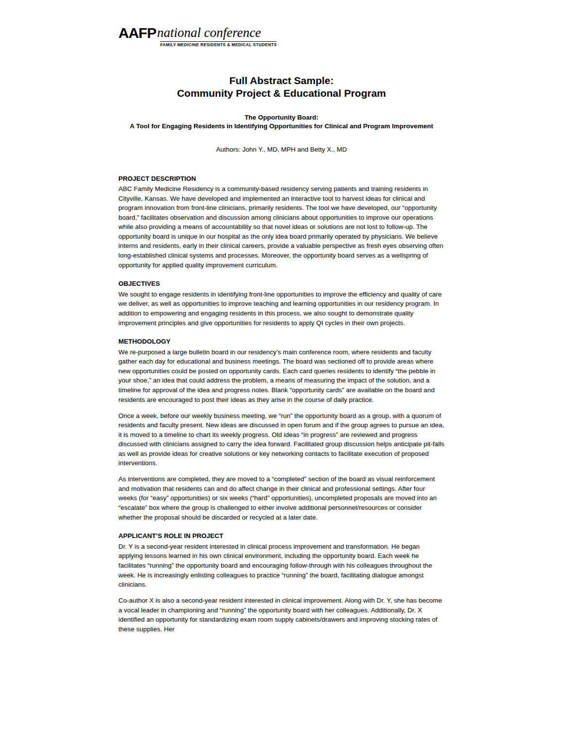AAFP national conference FAMILY MEDICINE RESIDENTS & MEDICAL STUDENTS
Full Abstract Sample:
Community Project & Educational Program
The Opportunity Board:
A Tool for Engaging Residents in Identifying Opportunities for Clinical and Program Improvement
Authors: John Y., MD, MPH and Betty X., MD
Project Description
ABC Family Medicine Residency is a community-based residency serving patients and training residents in Cityville, Kansas. We have developed and implemented an interactive tool to harvest ideas for clinical and program innovation from front-line clinicians, primarily residents. The tool we have developed, our “opportunity board,” facilitates observation and discussion among clinicians about opportunities to improve our operations while also providing a means of accountability so that novel ideas or solutions are not lost to follow-up. The opportunity board is unique in our hospital as the only idea board primarily operated by physicians. We believe interns and residents, early in their clinical careers, provide a valuable perspective as fresh eyes observing often long-established clinical systems and processes. Moreover, the opportunity board serves as a wellspring of opportunity for applied quality improvement curriculum.
Objectives
We sought to engage residents in identifying front-line opportunities to improve the efficiency and quality of care we deliver, as well as opportunities to improve teaching and learning opportunities in our residency program. In addition to empowering and engaging residents in this process, we also sought to demonstrate quality improvement principles and give opportunities for residents to apply QI cycles in their own projects.
Methodology
We re-purposed a large bulletin board in our residency’s main conference room, where residents and faculty gather each day for educational and business meetings. The board was sectioned off to provide areas where new opportunities could be posted on opportunity cards. Each card queries residents to identify “the pebble in your shoe,” an idea that could address the problem, a means of measuring the impact of the solution, and a timeline for approval of the idea and progress notes. Blank “opportunity cards” are available on the board and residents are encouraged to post their ideas as they arise in the course of daily practice.
Once a week, before our weekly business meeting, we “run” the opportunity board as a group, with a quorum of residents and faculty present. New ideas are discussed in open forum and if the group agrees to pursue an idea, it is moved to a timeline to chart its weekly progress. Old ideas “in progress” are reviewed and progress discussed with clinicians assigned to carry the idea forward. Facilitated group discussion helps anticipate pit-falls as well as provide ideas for creative solutions or key networking contacts to facilitate execution of proposed interventions.
As interventions are completed, they are moved to a “completed” section of the board as visual reinforcement and motivation that residents can and do affect change in their clinical and professional settings. After four weeks (for “easy” opportunities) or six weeks (“hard” opportunities), uncompleted proposals are moved into an “escalate” box where the group is challenged to either involve additional personnel/resources or consider whether the proposal should be discarded or recycled at a later date.
Applicant’s Role in Project
Dr. Y is a second-year resident interested in clinical process improvement and transformation. He began applying lessons learned in his own clinical environment, including the opportunity board. Each week he facilitates “running” the opportunity board and encouraging follow-through with his colleagues throughout the week. He is increasingly enlisting colleagues to practice “running” the board, facilitating dialogue amongst clinicians.
Co-author X is also a second-year resident interested in clinical improvement. Along with Dr. Y, she has become a vocal leader in championing and “running” the opportunity board with her colleagues. Additionally, Dr. X identified an opportunity for standardizing exam room supply cabinets/drawers and improving stocking rates of these supplies. Her